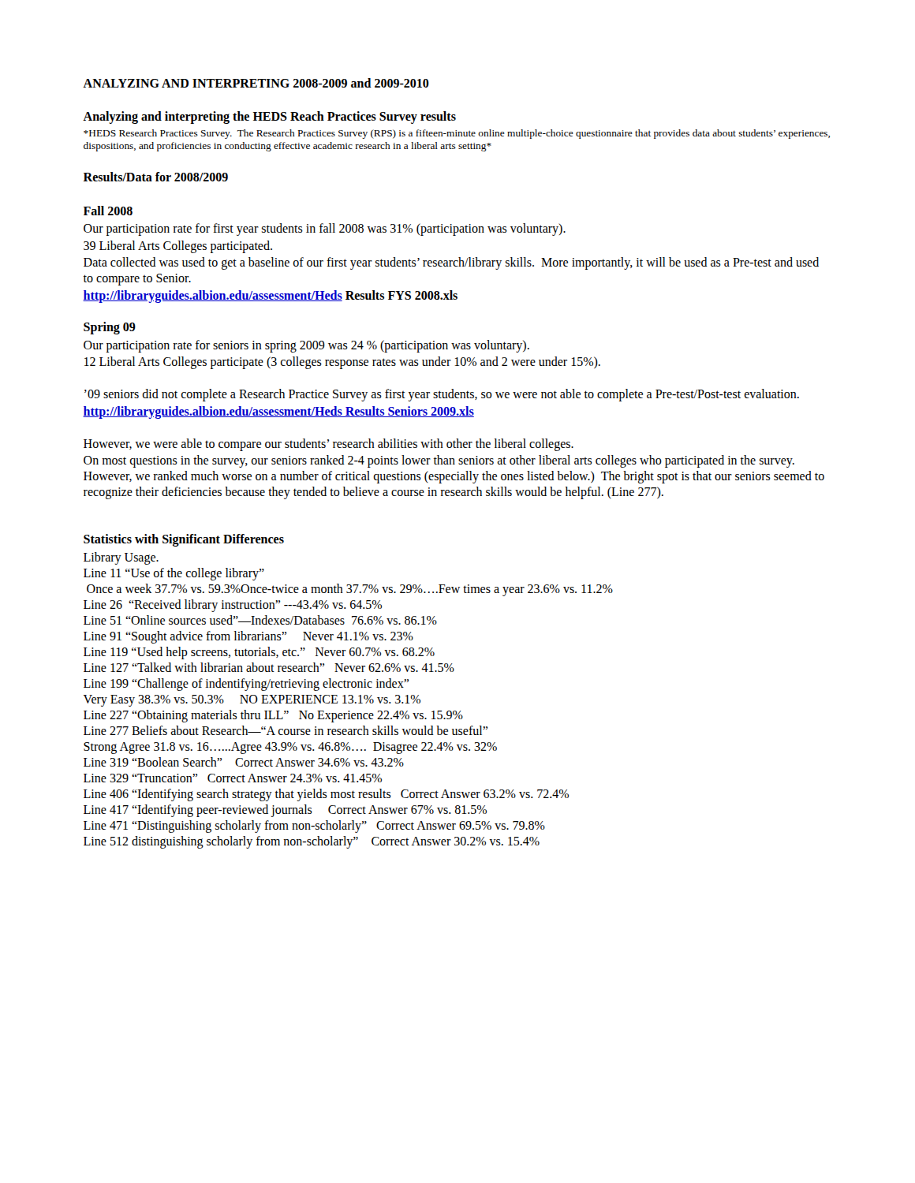ANALYZING AND INTERPRETING 2008-2009 and 2009-2010
Analyzing and interpreting the HEDS Reach Practices Survey results
*HEDS Research Practices Survey. The Research Practices Survey (RPS) is a fifteen-minute online multiple-choice questionnaire that provides data about students’ experiences, dispositions, and proficiencies in conducting effective academic research in a liberal arts setting*
Results/Data for 2008/2009
Fall 2008
Our participation rate for first year students in fall 2008 was 31% (participation was voluntary).
39 Liberal Arts Colleges participated.
Data collected was used to get a baseline of our first year students’ research/library skills. More importantly, it will be used as a Pre-test and used to compare to Senior.
http://libraryguides.albion.edu/assessment/Heds Results FYS 2008.xls
Spring 09
Our participation rate for seniors in spring 2009 was 24 % (participation was voluntary).
12 Liberal Arts Colleges participate (3 colleges response rates was under 10% and 2 were under 15%).
’09 seniors did not complete a Research Practice Survey as first year students, so we were not able to complete a Pre-test/Post-test evaluation.
http://libraryguides.albion.edu/assessment/Heds Results Seniors 2009.xls
However, we were able to compare our students’ research abilities with other the liberal colleges.
On most questions in the survey, our seniors ranked 2-4 points lower than seniors at other liberal arts colleges who participated in the survey. However, we ranked much worse on a number of critical questions (especially the ones listed below.) The bright spot is that our seniors seemed to recognize their deficiencies because they tended to believe a course in research skills would be helpful. (Line 277).
Statistics with Significant Differences
Library Usage.
Line 11 “Use of the college library”
Once a week 37.7% vs. 59.3%Once-twice a month 37.7% vs. 29%….Few times a year 23.6% vs. 11.2%
Line 26 “Received library instruction” ---43.4% vs. 64.5%
Line 51 “Online sources used”—Indexes/Databases 76.6% vs. 86.1%
Line 91 “Sought advice from librarians” Never 41.1% vs. 23%
Line 119 “Used help screens, tutorials, etc.” Never 60.7% vs. 68.2%
Line 127 “Talked with librarian about research” Never 62.6% vs. 41.5%
Line 199 “Challenge of indentifying/retrieving electronic index”
Very Easy 38.3% vs. 50.3% NO EXPERIENCE 13.1% vs. 3.1%
Line 227 “Obtaining materials thru ILL” No Experience 22.4% vs. 15.9%
Line 277 Beliefs about Research—“A course in research skills would be useful”
Strong Agree 31.8 vs. 16…...Agree 43.9% vs. 46.8%…. Disagree 22.4% vs. 32%
Line 319 “Boolean Search” Correct Answer 34.6% vs. 43.2%
Line 329 “Truncation” Correct Answer 24.3% vs. 41.45%
Line 406 “Identifying search strategy that yields most results Correct Answer 63.2% vs. 72.4%
Line 417 “Identifying peer-reviewed journals Correct Answer 67% vs. 81.5%
Line 471 “Distinguishing scholarly from non-scholarly” Correct Answer 69.5% vs. 79.8%
Line 512 distinguishing scholarly from non-scholarly” Correct Answer 30.2% vs. 15.4%